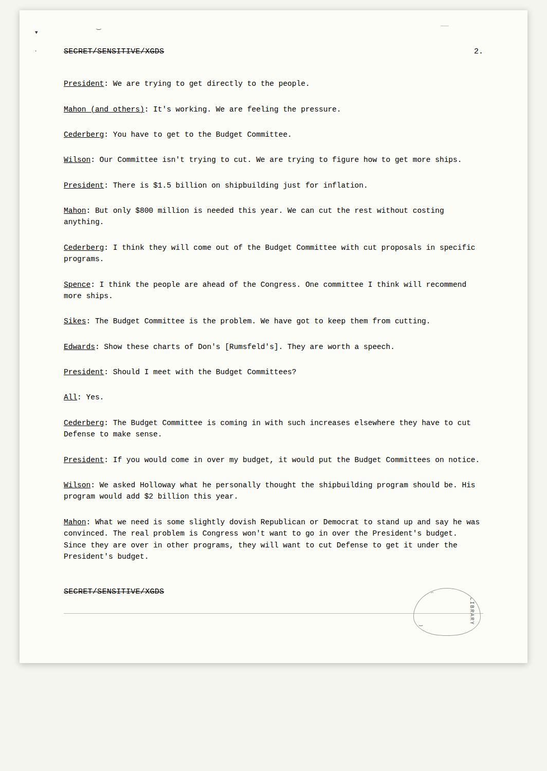▾ .
⌣
‾‾
SECRET/SENSITIVE/XGDS
2.
President: We are trying to get directly to the people.
Mahon (and others): It's working. We are feeling the pressure.
Cederberg: You have to get to the Budget Committee.
Wilson: Our Committee isn't trying to cut. We are trying to figure how to get more ships.
President: There is $1.5 billion on shipbuilding just for inflation.
Mahon: But only $800 million is needed this year. We can cut the rest without costing anything.
Cederberg: I think they will come out of the Budget Committee with cut proposals in specific programs.
Spence: I think the people are ahead of the Congress. One committee I think will recommend more ships.
Sikes: The Budget Committee is the problem. We have got to keep them from cutting.
Edwards: Show these charts of Don's [Rumsfeld's]. They are worth a speech.
President: Should I meet with the Budget Committees?
All: Yes.
Cederberg: The Budget Committee is coming in with such increases elsewhere they have to cut Defense to make sense.
President: If you would come in over my budget, it would put the Budget Committees on notice.
Wilson: We asked Holloway what he personally thought the shipbuilding program should be. His program would add $2 billion this year.
Mahon: What we need is some slightly dovish Republican or Democrat to stand up and say he was convinced. The real problem is Congress won't want to go in over the President's budget. Since they are over in other programs, they will want to cut Defense to get it under the President's budget.
SECRET/SENSITIVE/XGDS
⌒ ⌒ ⌒ LIBRARY ⌣